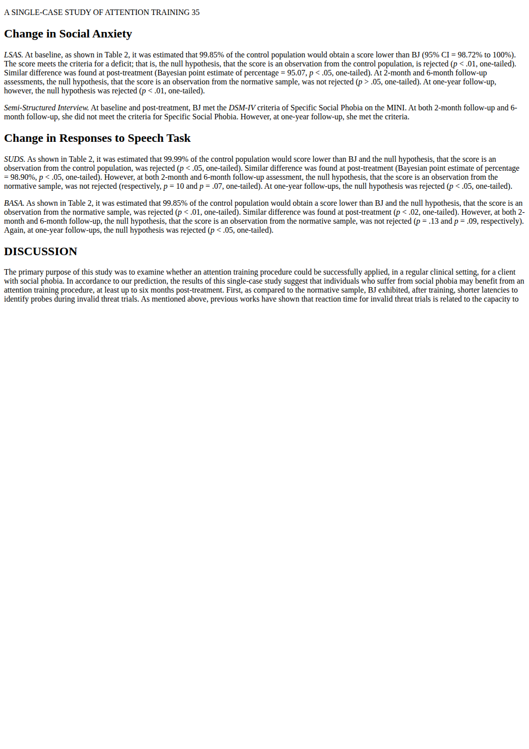A SINGLE-CASE STUDY OF ATTENTION TRAINING 35
Change in Social Anxiety
LSAS. At baseline, as shown in Table 2, it was estimated that 99.85% of the control population would obtain a score lower than BJ (95% CI = 98.72% to 100%). The score meets the criteria for a deficit; that is, the null hypothesis, that the score is an observation from the control population, is rejected (p < .01, one-tailed). Similar difference was found at post-treatment (Bayesian point estimate of percentage = 95.07, p < .05, one-tailed). At 2-month and 6-month follow-up assessments, the null hypothesis, that the score is an observation from the normative sample, was not rejected (p > .05, one-tailed). At one-year follow-up, however, the null hypothesis was rejected (p < .01, one-tailed).
Semi-Structured Interview. At baseline and post-treatment, BJ met the DSM-IV criteria of Specific Social Phobia on the MINI. At both 2-month follow-up and 6-month follow-up, she did not meet the criteria for Specific Social Phobia. However, at one-year follow-up, she met the criteria.
Change in Responses to Speech Task
SUDS. As shown in Table 2, it was estimated that 99.99% of the control population would score lower than BJ and the null hypothesis, that the score is an observation from the control population, was rejected (p < .05, one-tailed). Similar difference was found at post-treatment (Bayesian point estimate of percentage = 98.90%, p < .05, one-tailed). However, at both 2-month and 6-month follow-up assessment, the null hypothesis, that the score is an observation from the normative sample, was not rejected (respectively, p = 10 and p = .07, one-tailed). At one-year follow-ups, the null hypothesis was rejected (p < .05, one-tailed).
BASA. As shown in Table 2, it was estimated that 99.85% of the control population would obtain a score lower than BJ and the null hypothesis, that the score is an observation from the normative sample, was rejected (p < .01, one-tailed). Similar difference was found at post-treatment (p < .02, one-tailed). However, at both 2-month and 6-month follow-up, the null hypothesis, that the score is an observation from the normative sample, was not rejected (p = .13 and p = .09, respectively). Again, at one-year follow-ups, the null hypothesis was rejected (p < .05, one-tailed).
DISCUSSION
The primary purpose of this study was to examine whether an attention training procedure could be successfully applied, in a regular clinical setting, for a client with social phobia. In accordance to our prediction, the results of this single-case study suggest that individuals who suffer from social phobia may benefit from an attention training procedure, at least up to six months post-treatment. First, as compared to the normative sample, BJ exhibited, after training, shorter latencies to identify probes during invalid threat trials. As mentioned above, previous works have shown that reaction time for invalid threat trials is related to the capacity to